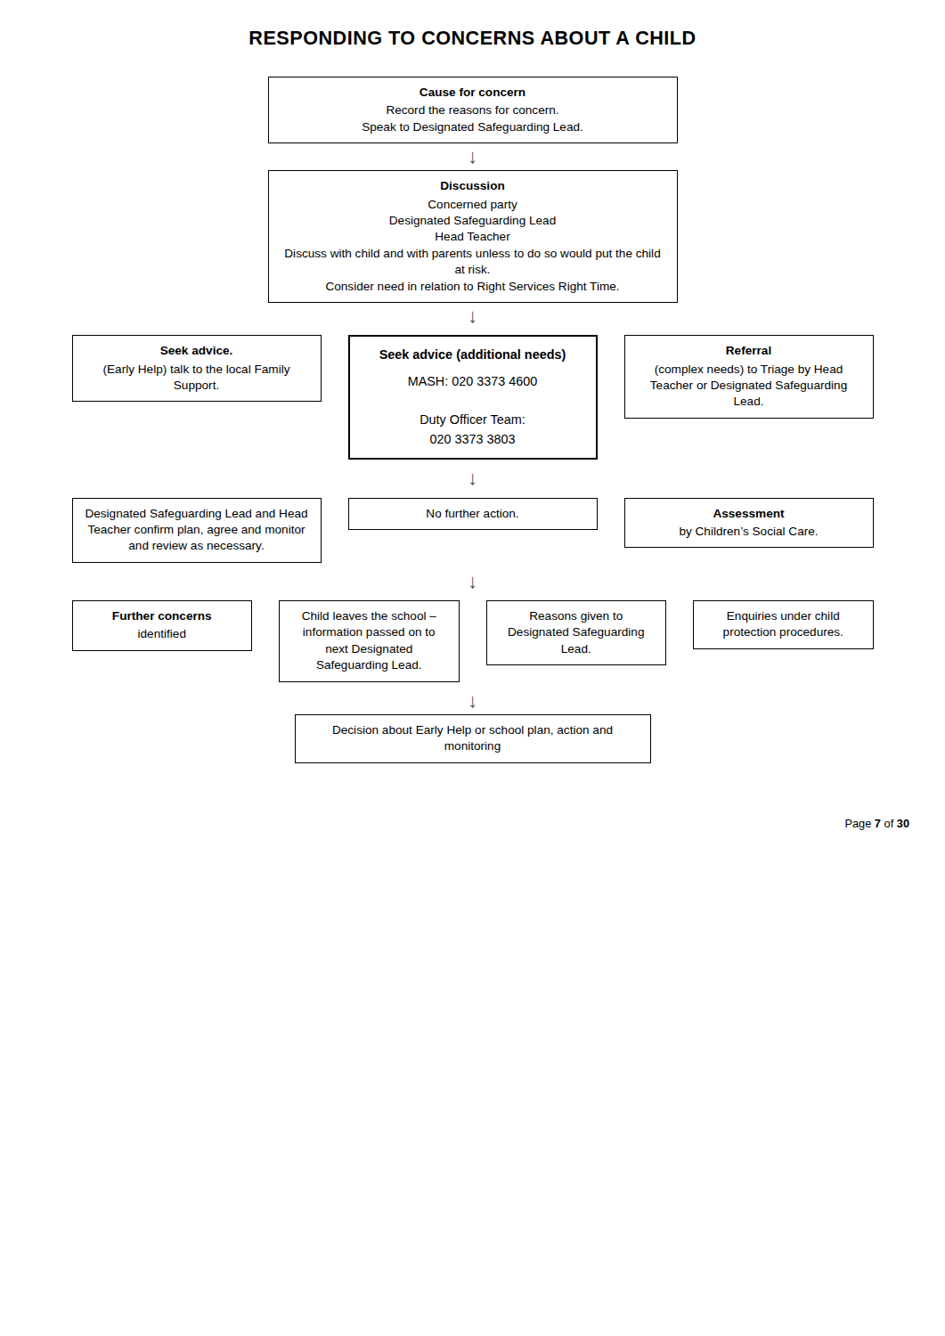RESPONDING TO CONCERNS ABOUT A CHILD
Cause for concern Record the reasons for concern.
Speak to Designated Safeguarding Lead.
↓
Discussion Concerned party
Designated Safeguarding Lead
Head Teacher
Discuss with child and with parents unless to do so would put the child at risk.
Consider need in relation to Right Services Right Time.
↓
Seek advice. (Early Help) talk to the local Family Support.
Seek advice (additional needs)
MASH: 020 3373 4600
Duty Officer Team:
020 3373 3803
Referral (complex needs) to Triage by Head Teacher or Designated Safeguarding Lead.
↓
Designated Safeguarding Lead and Head Teacher confirm plan, agree and monitor and review as necessary.
No further action.
Assessment by Children’s Social Care.
↓
Further concerns identified
Child leaves the school – information passed on to next Designated Safeguarding Lead.
Reasons given to Designated Safeguarding Lead.
Enquiries under child protection procedures.
↓
Decision about Early Help or school plan, action and monitoring
Page 7 of 30